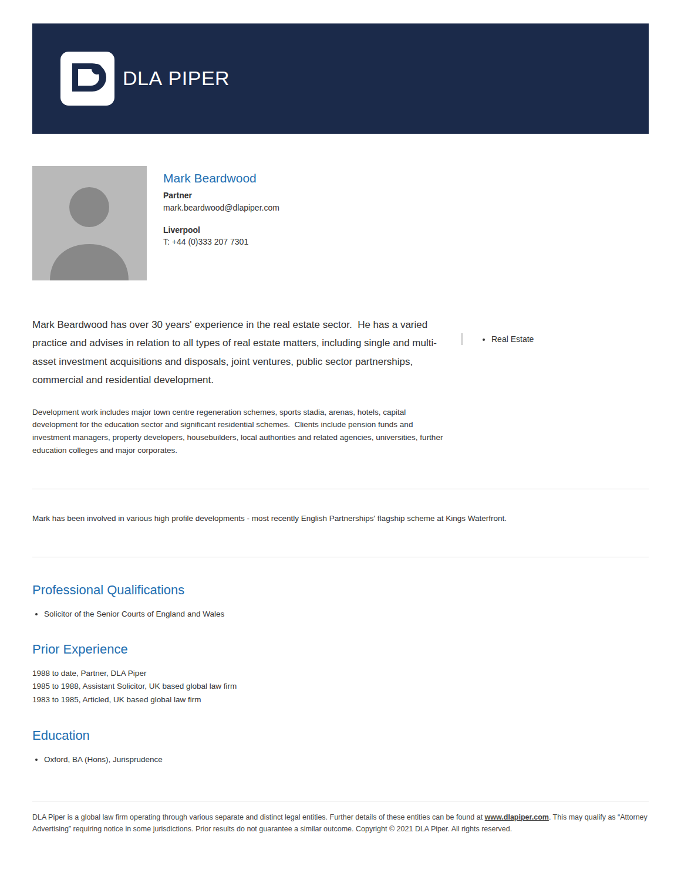DLA PIPER
Mark Beardwood
Partner
mark.beardwood@dlapiper.com
Liverpool
T: +44 (0)333 207 7301
Mark Beardwood has over 30 years' experience in the real estate sector. He has a varied practice and advises in relation to all types of real estate matters, including single and multi-asset investment acquisitions and disposals, joint ventures, public sector partnerships, commercial and residential development.
Development work includes major town centre regeneration schemes, sports stadia, arenas, hotels, capital development for the education sector and significant residential schemes. Clients include pension funds and investment managers, property developers, housebuilders, local authorities and related agencies, universities, further education colleges and major corporates.
Real Estate
Mark has been involved in various high profile developments - most recently English Partnerships' flagship scheme at Kings Waterfront.
Professional Qualifications
Solicitor of the Senior Courts of England and Wales
Prior Experience
1988 to date, Partner, DLA Piper
1985 to 1988, Assistant Solicitor, UK based global law firm
1983 to 1985, Articled, UK based global law firm
Education
Oxford, BA (Hons), Jurisprudence
DLA Piper is a global law firm operating through various separate and distinct legal entities. Further details of these entities can be found at www.dlapiper.com. This may qualify as “Attorney Advertising” requiring notice in some jurisdictions. Prior results do not guarantee a similar outcome. Copyright © 2021 DLA Piper. All rights reserved.